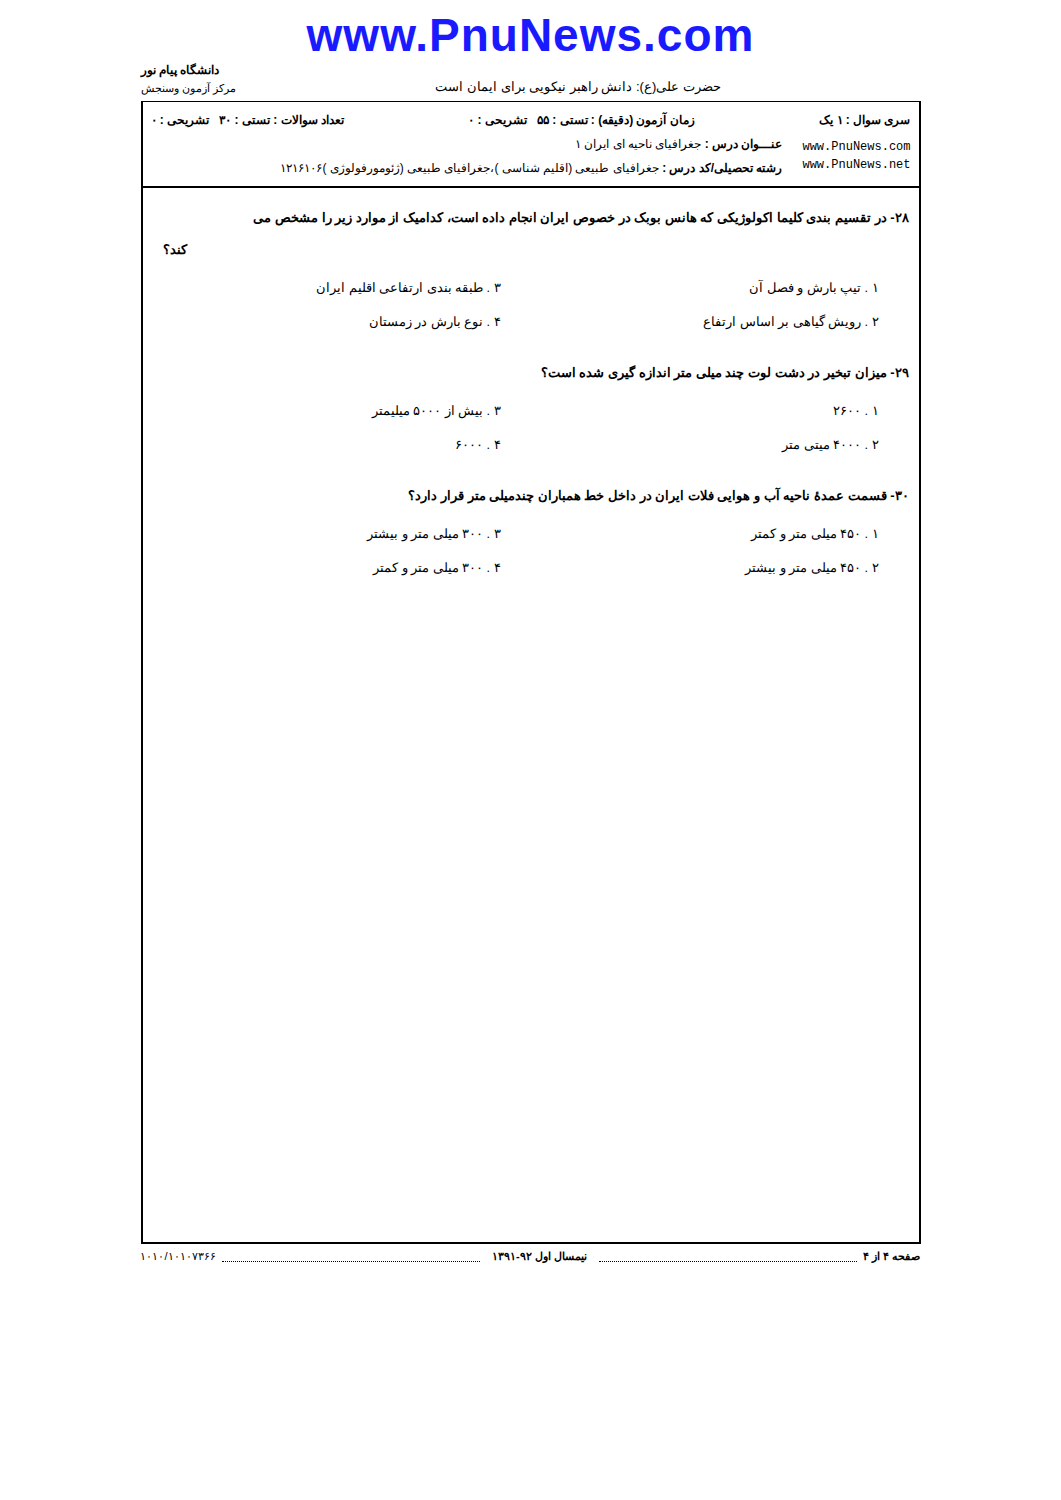www. PnuNews. com
حضرت علی(ع): دانش راهبر نیکویی برای ایمان است
دانشگاه پیام نور
مرکز آزمون وسنجش
سری سوال : ۱ یک
زمان آزمون (دقیقه) : تستی : ۵۵ تشریحی : ۰
تعداد سوالات : تستی : ۳۰ تشریحی : ۰
www.PnuNews.com
www.PnuNews.net
عنـــوان درس : جغرافیای ناحیه ای ایران ۱
رشته تحصیلی/کد درس : جغرافیای طبیعی (اقلیم شناسی )،جغرافیای طبیعی (ژئومورفولوژی )۱۲۱۶۱۰۶
۲۸- در تقسیم بندی کلیما اکولوژیکی که هانس بوبک در خصوص ایران انجام داده است، کدامیک از موارد زیر را مشخص می کند؟
۱ . تیپ بارش و فصل آن
۲ . رویش گیاهی بر اساس ارتفاع
۳ . طبقه بندی ارتفاعی اقلیم ایران
۴ . نوع بارش در زمستان
۲۹- میزان تبخیر در دشت لوت چند میلی متر اندازه گیری شده است؟
۱ . ۲۶۰۰
۲ . ۴۰۰۰ میتی متر
۳ . بیش از ۵۰۰۰ میلیمتر
۴ . ۶۰۰۰
۳۰- قسمت عمدهٔ ناحیه آب و هوایی فلات ایران در داخل خط همباران چندمیلی متر قرار دارد؟
۱ . ۴۵۰ میلی متر و کمتر
۲ . ۴۵۰ میلی متر و بیشتر
۳ . ۳۰۰ میلی متر و بیشتر
۴ . ۳۰۰ میلی متر و کمتر
صفحه ۴ از ۴
نیمسال اول ۹۲-۱۳۹۱
۱۰۱۰/۱۰۱۰۷۳۶۶